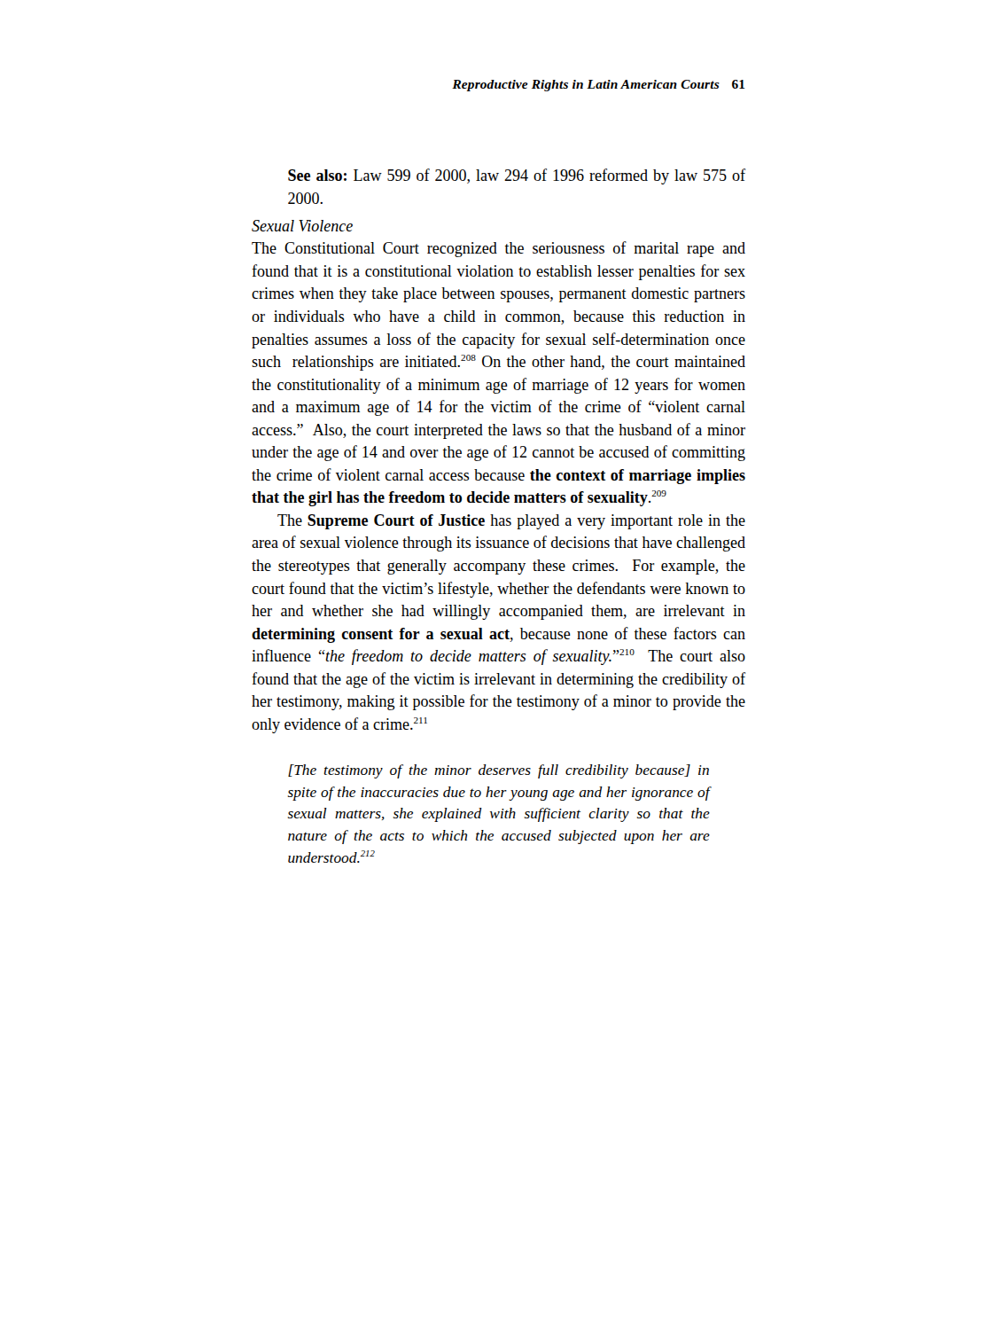Reproductive Rights in Latin American Courts61
See also: Law 599 of 2000, law 294 of 1996 reformed by law 575 of 2000.
Sexual Violence
The Constitutional Court recognized the seriousness of marital rape and found that it is a constitutional violation to establish lesser penalties for sex crimes when they take place between spouses, permanent domestic partners or individuals who have a child in common, because this reduction in penalties assumes a loss of the capacity for sexual self-determination once such relationships are initiated.208 On the other hand, the court maintained the constitutionality of a minimum age of marriage of 12 years for women and a maximum age of 14 for the victim of the crime of “violent carnal access.” Also, the court interpreted the laws so that the husband of a minor under the age of 14 and over the age of 12 cannot be accused of committing the crime of violent carnal access because the context of marriage implies that the girl has the freedom to decide matters of sexuality.209
The Supreme Court of Justice has played a very important role in the area of sexual violence through its issuance of decisions that have challenged the stereotypes that generally accompany these crimes. For example, the court found that the victim’s lifestyle, whether the defendants were known to her and whether she had willingly accompanied them, are irrelevant in determining consent for a sexual act, because none of these factors can influence “the freedom to decide matters of sexuality.”210 The court also found that the age of the victim is irrelevant in determining the credibility of her testimony, making it possible for the testimony of a minor to provide the only evidence of a crime.211
[The testimony of the minor deserves full credibility because] in spite of the inaccuracies due to her young age and her ignorance of sexual matters, she explained with sufficient clarity so that the nature of the acts to which the accused subjected upon her are understood.212